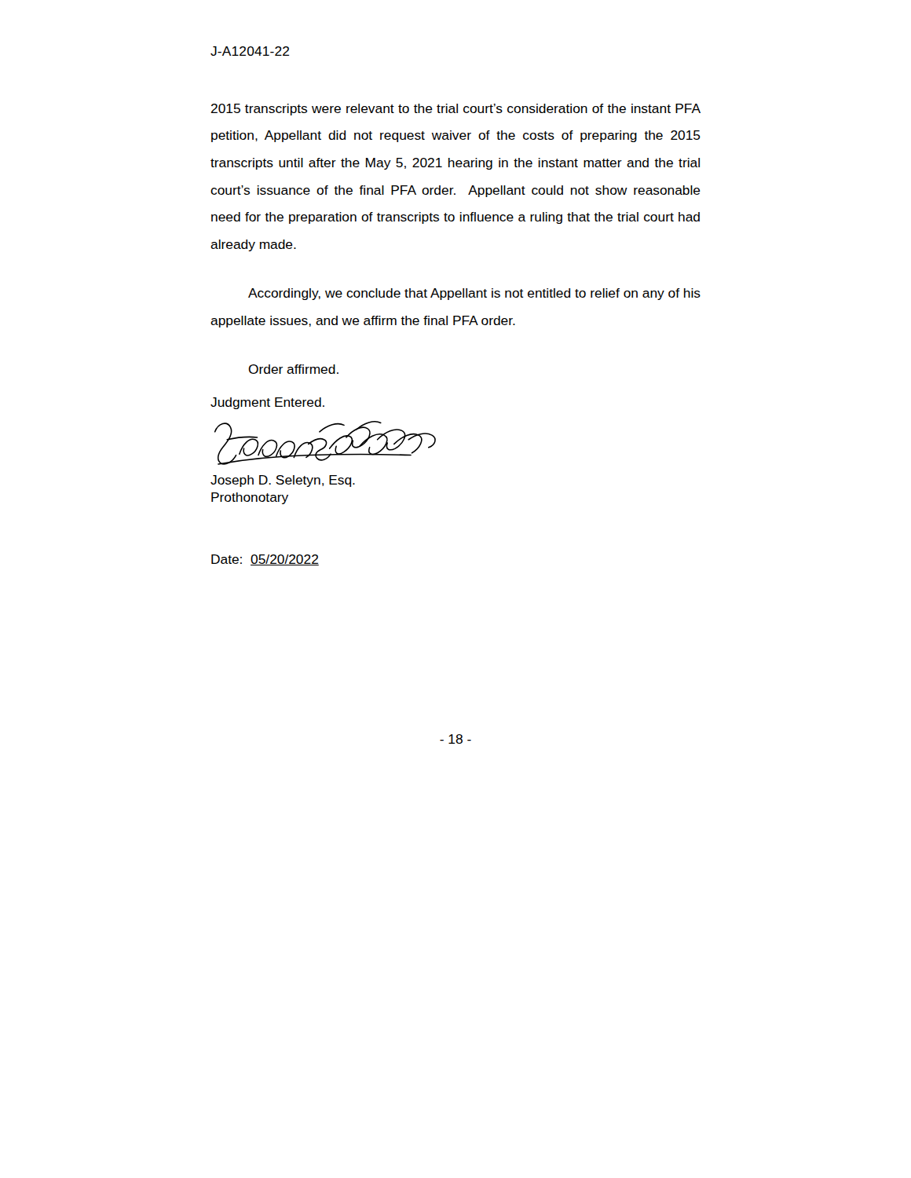J-A12041-22
2015 transcripts were relevant to the trial court’s consideration of the instant PFA petition, Appellant did not request waiver of the costs of preparing the 2015 transcripts until after the May 5, 2021 hearing in the instant matter and the trial court’s issuance of the final PFA order. Appellant could not show reasonable need for the preparation of transcripts to influence a ruling that the trial court had already made.
Accordingly, we conclude that Appellant is not entitled to relief on any of his appellate issues, and we affirm the final PFA order.
Order affirmed.
Judgment Entered.
Joseph D. Seletyn, Esq.
Prothonotary
Date: 05/20/2022
- 18 -